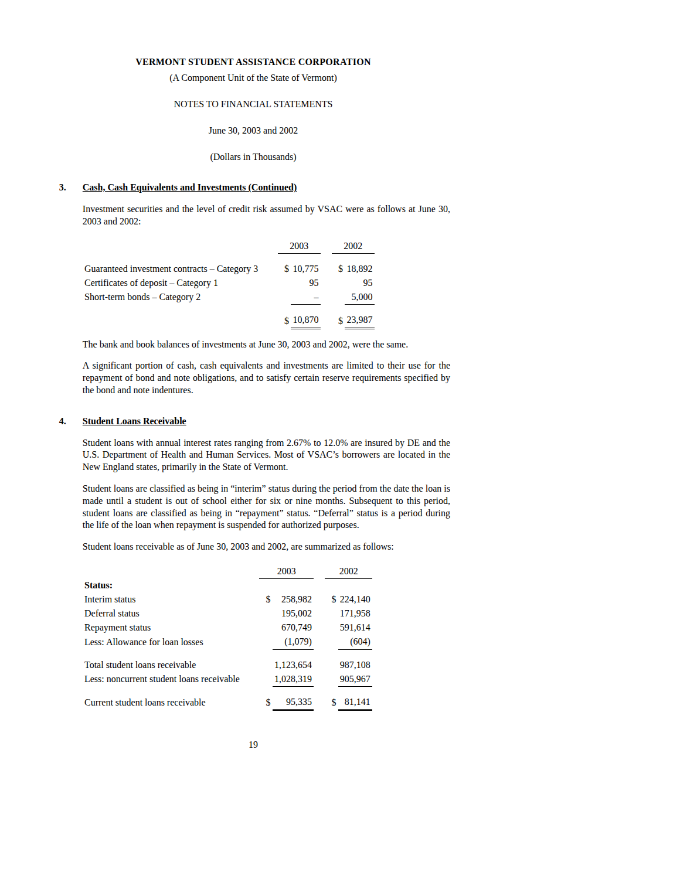VERMONT STUDENT ASSISTANCE CORPORATION
(A Component Unit of the State of Vermont)
NOTES TO FINANCIAL STATEMENTS
June 30, 2003 and 2002
(Dollars in Thousands)
3. Cash, Cash Equivalents and Investments (Continued)
Investment securities and the level of credit risk assumed by VSAC were as follows at June 30, 2003 and 2002:
| | | 2003 | | 2002 |
| Guaranteed investment contracts – Category 3 | | $ | 10,775 | | $ | 18,892 |
| Certificates of deposit – Category 1 | | | 95 | | | 95 |
| Short-term bonds – Category 2 | | | – | | | 5,000 |
| | | $ | 10,870 | | $ | 23,987 |
The bank and book balances of investments at June 30, 2003 and 2002, were the same.
A significant portion of cash, cash equivalents and investments are limited to their use for the repayment of bond and note obligations, and to satisfy certain reserve requirements specified by the bond and note indentures.
4. Student Loans Receivable
Student loans with annual interest rates ranging from 2.67% to 12.0% are insured by DE and the U.S. Department of Health and Human Services. Most of VSAC’s borrowers are located in the New England states, primarily in the State of Vermont.
Student loans are classified as being in “interim” status during the period from the date the loan is made until a student is out of school either for six or nine months. Subsequent to this period, student loans are classified as being in “repayment” status. “Deferral” status is a period during the life of the loan when repayment is suspended for authorized purposes.
Student loans receivable as of June 30, 2003 and 2002, are summarized as follows:
| | | 2003 | | 2002 |
| Status: | |
| Interim status | | $ | 258,982 | | $ | 224,140 |
| Deferral status | | | 195,002 | | | 171,958 |
| Repayment status | | | 670,749 | | | 591,614 |
| Less: Allowance for loan losses | | | (1,079) | | | (604) |
| Total student loans receivable | | | 1,123,654 | | | 987,108 |
| Less: noncurrent student loans receivable | | | 1,028,319 | | | 905,967 |
| Current student loans receivable | | $ | 95,335 | | $ | 81,141 |
19